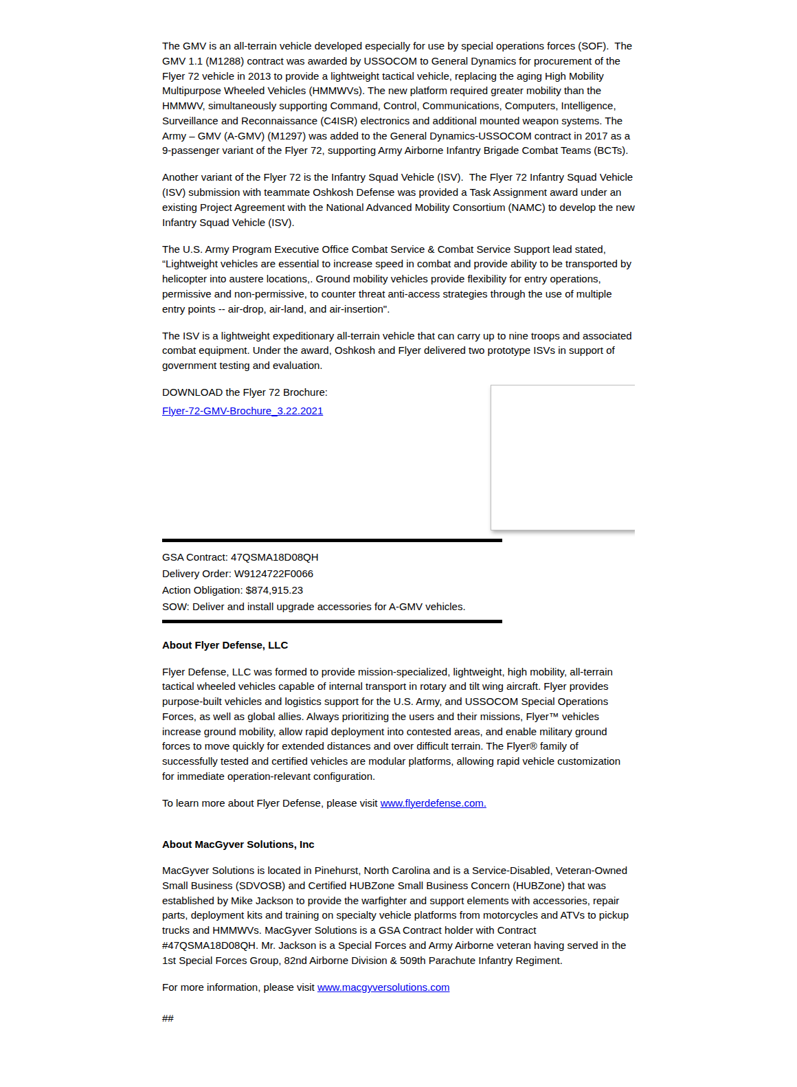The GMV is an all-terrain vehicle developed especially for use by special operations forces (SOF). The GMV 1.1 (M1288) contract was awarded by USSOCOM to General Dynamics for procurement of the Flyer 72 vehicle in 2013 to provide a lightweight tactical vehicle, replacing the aging High Mobility Multipurpose Wheeled Vehicles (HMMWVs). The new platform required greater mobility than the HMMWV, simultaneously supporting Command, Control, Communications, Computers, Intelligence, Surveillance and Reconnaissance (C4ISR) electronics and additional mounted weapon systems. The Army – GMV (A-GMV) (M1297) was added to the General Dynamics-USSOCOM contract in 2017 as a 9-passenger variant of the Flyer 72, supporting Army Airborne Infantry Brigade Combat Teams (BCTs).
Another variant of the Flyer 72 is the Infantry Squad Vehicle (ISV). The Flyer 72 Infantry Squad Vehicle (ISV) submission with teammate Oshkosh Defense was provided a Task Assignment award under an existing Project Agreement with the National Advanced Mobility Consortium (NAMC) to develop the new Infantry Squad Vehicle (ISV).
The U.S. Army Program Executive Office Combat Service & Combat Service Support lead stated, “Lightweight vehicles are essential to increase speed in combat and provide ability to be transported by helicopter into austere locations,. Ground mobility vehicles provide flexibility for entry operations, permissive and non-permissive, to counter threat anti-access strategies through the use of multiple entry points -- air-drop, air-land, and air-insertion".
The ISV is a lightweight expeditionary all-terrain vehicle that can carry up to nine troops and associated combat equipment. Under the award, Oshkosh and Flyer delivered two prototype ISVs in support of government testing and evaluation.
DOWNLOAD the Flyer 72 Brochure:
Flyer-72-GMV-Brochure_3.22.2021
GSA Contract: 47QSMA18D08QH
Delivery Order: W9124722F0066
Action Obligation: $874,915.23
SOW: Deliver and install upgrade accessories for A-GMV vehicles.
About Flyer Defense, LLC
Flyer Defense, LLC was formed to provide mission-specialized, lightweight, high mobility, all-terrain tactical wheeled vehicles capable of internal transport in rotary and tilt wing aircraft. Flyer provides purpose-built vehicles and logistics support for the U.S. Army, and USSOCOM Special Operations Forces, as well as global allies. Always prioritizing the users and their missions, Flyer™ vehicles increase ground mobility, allow rapid deployment into contested areas, and enable military ground forces to move quickly for extended distances and over difficult terrain. The Flyer® family of successfully tested and certified vehicles are modular platforms, allowing rapid vehicle customization for immediate operation-relevant configuration.
To learn more about Flyer Defense, please visit www.flyerdefense.com.
About MacGyver Solutions, Inc
MacGyver Solutions is located in Pinehurst, North Carolina and is a Service-Disabled, Veteran-Owned Small Business (SDVOSB) and Certified HUBZone Small Business Concern (HUBZone) that was established by Mike Jackson to provide the warfighter and support elements with accessories, repair parts, deployment kits and training on specialty vehicle platforms from motorcycles and ATVs to pickup trucks and HMMWVs. MacGyver Solutions is a GSA Contract holder with Contract #47QSMA18D08QH. Mr. Jackson is a Special Forces and Army Airborne veteran having served in the 1st Special Forces Group, 82nd Airborne Division & 509th Parachute Infantry Regiment.
For more information, please visit www.macgyversolutions.com
##